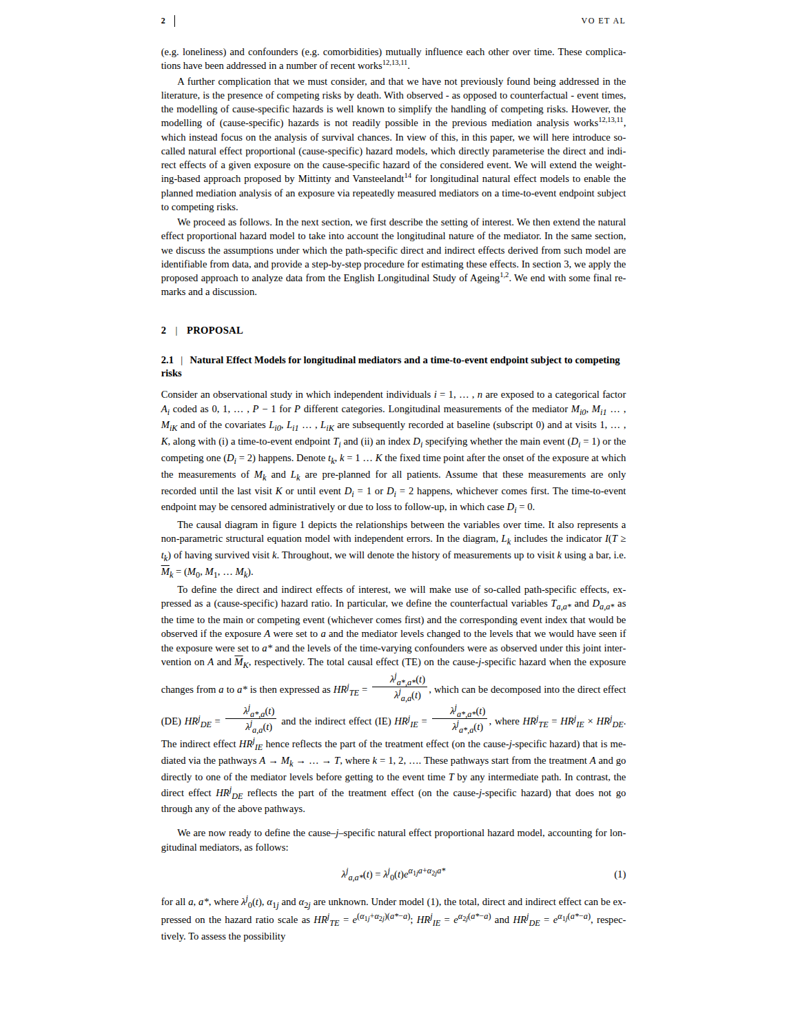2 Vo et al
(e.g. loneliness) and confounders (e.g. comorbidities) mutually influence each other over time. These complications have been addressed in a number of recent works12,13,11.
A further complication that we must consider, and that we have not previously found being addressed in the literature, is the presence of competing risks by death. With observed - as opposed to counterfactual - event times, the modelling of cause-specific hazards is well known to simplify the handling of competing risks. However, the modelling of (cause-specific) hazards is not readily possible in the previous mediation analysis works12,13,11, which instead focus on the analysis of survival chances. In view of this, in this paper, we will here introduce so-called natural effect proportional (cause-specific) hazard models, which directly parameterise the direct and indirect effects of a given exposure on the cause-specific hazard of the considered event. We will extend the weighting-based approach proposed by Mittinty and Vansteelandt14 for longitudinal natural effect models to enable the planned mediation analysis of an exposure via repeatedly measured mediators on a time-to-event endpoint subject to competing risks.
We proceed as follows. In the next section, we first describe the setting of interest. We then extend the natural effect proportional hazard model to take into account the longitudinal nature of the mediator. In the same section, we discuss the assumptions under which the path-specific direct and indirect effects derived from such model are identifiable from data, and provide a step-by-step procedure for estimating these effects. In section 3, we apply the proposed approach to analyze data from the English Longitudinal Study of Ageing1,2. We end with some final remarks and a discussion.
2|PROPOSAL
2.1|Natural Effect Models for longitudinal mediators and a time-to-event endpoint subject to competing risks
Consider an observational study in which independent individuals i = 1, … , n are exposed to a categorical factor Ai coded as 0, 1, … , P − 1 for P different categories. Longitudinal measurements of the mediator Mi0, Mi1 … , MiK and of the covariates Li0, Li1 … , LiK are subsequently recorded at baseline (subscript 0) and at visits 1, … , K, along with (i) a time-to-event endpoint Ti and (ii) an index Di specifying whether the main event (Di = 1) or the competing one (Di = 2) happens. Denote tk, k = 1 … K the fixed time point after the onset of the exposure at which the measurements of Mk and Lk are pre-planned for all patients. Assume that these measurements are only recorded until the last visit K or until event Di = 1 or Di = 2 happens, whichever comes first. The time-to-event endpoint may be censored administratively or due to loss to follow-up, in which case Di = 0.
The causal diagram in figure 1 depicts the relationships between the variables over time. It also represents a non-parametric structural equation model with independent errors. In the diagram, Lk includes the indicator I(T ≥ tk) of having survived visit k. Throughout, we will denote the history of measurements up to visit k using a bar, i.e. Mk = (M0, M1, … Mk).
To define the direct and indirect effects of interest, we will make use of so-called path-specific effects, expressed as a (cause-specific) hazard ratio. In particular, we define the counterfactual variables Ta,a* and Da,a* as the time to the main or competing event (whichever comes first) and the corresponding event index that would be observed if the exposure A were set to a and the mediator levels changed to the levels that we would have seen if the exposure were set to a* and the levels of the time-varying confounders were as observed under this joint intervention on A and MK, respectively. The total causal effect (TE) on the cause-j-specific hazard when the exposure changes from a to a* is then expressed as HRjTE = λja*,a*(t) λja,a(t), which can be decomposed into the direct effect (DE) HRjDE = λja*,a(t) λja,a(t) and the indirect effect (IE) HRjIE = λja*,a*(t) λja*,a(t), where HRjTE = HRjIE × HRjDE. The indirect effect HRjIE hence reflects the part of the treatment effect (on the cause-j-specific hazard) that is mediated via the pathways A → Mk → … → T, where k = 1, 2, …. These pathways start from the treatment A and go directly to one of the mediator levels before getting to the event time T by any intermediate path. In contrast, the direct effect HRjDE reflects the part of the treatment effect (on the cause-j-specific hazard) that does not go through any of the above pathways.
We are now ready to define the cause–j–specific natural effect proportional hazard model, accounting for longitudinal mediators, as follows:
λja,a*(t) = λj0(t)eα1ja+α2ja* (1)
for all a, a*, where λj0(t), α1j and α2j are unknown. Under model (1), the total, direct and indirect effect can be expressed on the hazard ratio scale as HRjTE = e(α1j+α2j)(a*−a); HRjIE = eα2j(a*−a) and HRjDE = eα1j(a*−a), respectively. To assess the possibility